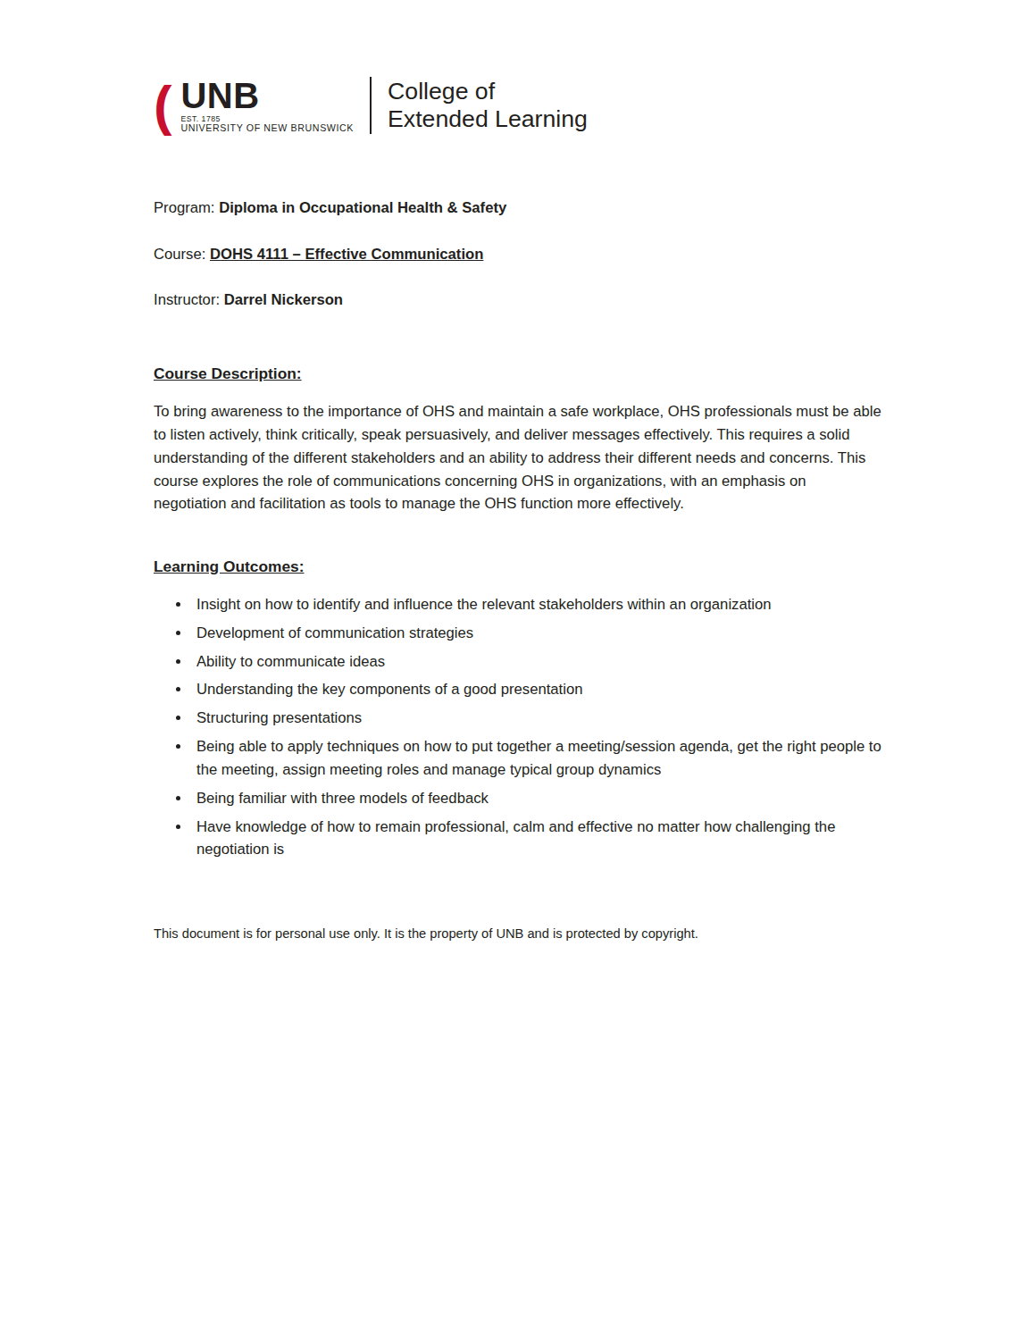) UNB EST. 1785 UNIVERSITY OF NEW BRUNSWICK
College of
Extended Learning
Program: Diploma in Occupational Health & Safety
Course: DOHS 4111 – Effective Communication
Instructor: Darrel Nickerson
Course Description:
To bring awareness to the importance of OHS and maintain a safe workplace, OHS professionals must be able to listen actively, think critically, speak persuasively, and deliver messages effectively. This requires a solid understanding of the different stakeholders and an ability to address their different needs and concerns. This course explores the role of communications concerning OHS in organizations, with an emphasis on negotiation and facilitation as tools to manage the OHS function more effectively.
Learning Outcomes:
Insight on how to identify and influence the relevant stakeholders within an organization
Development of communication strategies
Ability to communicate ideas
Understanding the key components of a good presentation
Structuring presentations
Being able to apply techniques on how to put together a meeting/session agenda, get the right people to the meeting, assign meeting roles and manage typical group dynamics
Being familiar with three models of feedback
Have knowledge of how to remain professional, calm and effective no matter how challenging the negotiation is
This document is for personal use only. It is the property of UNB and is protected by copyright.